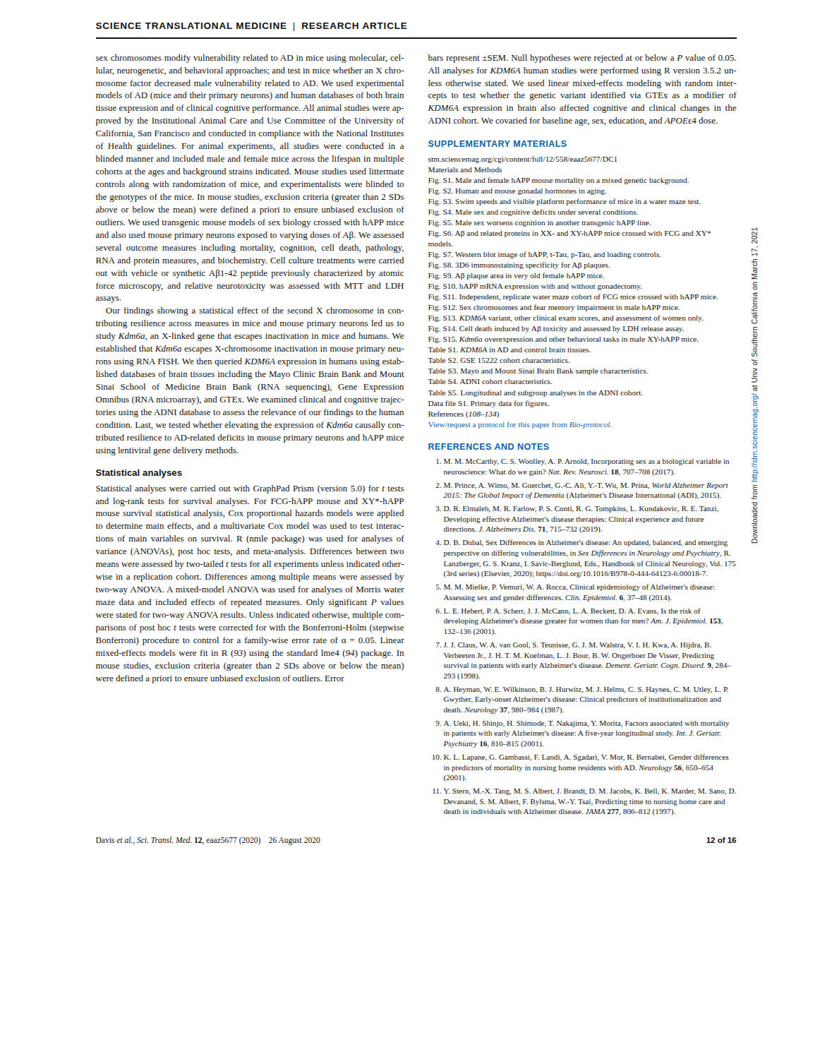Science Translational Medicine|Research Article
Downloaded from http://stm.sciencemag.org/ at Univ of Southern California on March 17, 2021
sex chromosomes modify vulnerability related to AD in mice using molecular, cellular, neurogenetic, and behavioral approaches; and test in mice whether an X chromosome factor decreased male vulnerability related to AD. We used experimental models of AD (mice and their primary neurons) and human databases of both brain tissue expression and of clinical cognitive performance. All animal studies were approved by the Institutional Animal Care and Use Committee of the University of California, San Francisco and conducted in compliance with the National Institutes of Health guidelines. For animal experiments, all studies were conducted in a blinded manner and included male and female mice across the lifespan in multiple cohorts at the ages and background strains indicated. Mouse studies used littermate controls along with randomization of mice, and experimentalists were blinded to the genotypes of the mice. In mouse studies, exclusion criteria (greater than 2 SDs above or below the mean) were defined a priori to ensure unbiased exclusion of outliers. We used transgenic mouse models of sex biology crossed with hAPP mice and also used mouse primary neurons exposed to varying doses of Aβ. We assessed several outcome measures including mortality, cognition, cell death, pathology, RNA and protein measures, and biochemistry. Cell culture treatments were carried out with vehicle or synthetic Aβ1-42 peptide previously characterized by atomic force microscopy, and relative neurotoxicity was assessed with MTT and LDH assays.
Our findings showing a statistical effect of the second X chromosome in contributing resilience across measures in mice and mouse primary neurons led us to study Kdm6a, an X-linked gene that escapes inactivation in mice and humans. We established that Kdm6a escapes X-chromosome inactivation in mouse primary neurons using RNA FISH. We then queried KDM6A expression in humans using established databases of brain tissues including the Mayo Clinic Brain Bank and Mount Sinai School of Medicine Brain Bank (RNA sequencing), Gene Expression Omnibus (RNA microarray), and GTEx. We examined clinical and cognitive trajectories using the ADNI database to assess the relevance of our findings to the human condition. Last, we tested whether elevating the expression of Kdm6a causally contributed resilience to AD-related deficits in mouse primary neurons and hAPP mice using lentiviral gene delivery methods.
Statistical analyses
Statistical analyses were carried out with GraphPad Prism (version 5.0) for t tests and log-rank tests for survival analyses. For FCG-hAPP mouse and XY*-hAPP mouse survival statistical analysis, Cox proportional hazards models were applied to determine main effects, and a multivariate Cox model was used to test interactions of main variables on survival. R (nmle package) was used for analyses of variance (ANOVAs), post hoc tests, and meta-analysis. Differences between two means were assessed by two-tailed t tests for all experiments unless indicated otherwise in a replication cohort. Differences among multiple means were assessed by two-way ANOVA. A mixed-model ANOVA was used for analyses of Morris water maze data and included effects of repeated measures. Only significant P values were stated for two-way ANOVA results. Unless indicated otherwise, multiple comparisons of post hoc t tests were corrected for with the Bonferroni-Holm (stepwise Bonferroni) procedure to control for a family-wise error rate of α = 0.05. Linear mixed-effects models were fit in R (93) using the standard lme4 (94) package. In mouse studies, exclusion criteria (greater than 2 SDs above or below the mean) were defined a priori to ensure unbiased exclusion of outliers. Error
bars represent ±SEM. Null hypotheses were rejected at or below a P value of 0.05. All analyses for KDM6A human studies were performed using R version 3.5.2 unless otherwise stated. We used linear mixed-effects modeling with random intercepts to test whether the genetic variant identified via GTEx as a modifier of KDM6A expression in brain also affected cognitive and clinical changes in the ADNI cohort. We covaried for baseline age, sex, education, and APOEε4 dose.
Supplementary Materials
stm.sciencemag.org/cgi/content/full/12/558/eaaz5677/DC1
Materials and Methods
Fig. S1. Male and female hAPP mouse mortality on a mixed genetic background.
Fig. S2. Human and mouse gonadal hormones in aging.
Fig. S3. Swim speeds and visible platform performance of mice in a water maze test.
Fig. S4. Male sex and cognitive deficits under several conditions.
Fig. S5. Male sex worsens cognition in another transgenic hAPP line.
Fig. S6. Aβ and related proteins in XX- and XY-hAPP mice crossed with FCG and XY* models.
Fig. S7. Western blot image of hAPP, t-Tau, p-Tau, and loading controls.
Fig. S8. 3D6 immunostaining specificity for Aβ plaques.
Fig. S9. Aβ plaque area in very old female hAPP mice.
Fig. S10. hAPP mRNA expression with and without gonadectomy.
Fig. S11. Independent, replicate water maze cohort of FCG mice crossed with hAPP mice.
Fig. S12. Sex chromosomes and fear memory impairment in male hAPP mice.
Fig. S13. KDM6A variant, other clinical exam scores, and assessment of women only.
Fig. S14. Cell death induced by Aβ toxicity and assessed by LDH release assay.
Fig. S15. Kdm6a overexpression and other behavioral tasks in male XY-hAPP mice.
Table S1. KDM6A in AD and control brain tissues.
Table S2. GSE 15222 cohort characteristics.
Table S3. Mayo and Mount Sinai Brain Bank sample characteristics.
Table S4. ADNI cohort characteristics.
Table S5. Longitudinal and subgroup analyses in the ADNI cohort.
Data file S1. Primary data for figures.
References (108–134)
View/request a protocol for this paper from Bio-protocol.
References and Notes
M. M. McCarthy, C. S. Woolley, A. P. Arnold, Incorporating sex as a biological variable in neuroscience: What do we gain? Nat. Rev. Neurosci. 18, 707–708 (2017).
M. Prince, A. Wimo, M. Guerchet, G.-C. Ali, Y.-T. Wu, M. Prina, World Alzheimer Report 2015: The Global Impact of Dementia (Alzheimer's Disease International (ADI), 2015).
D. R. Elmaleh, M. R. Farlow, P. S. Conti, R. G. Tompkins, L. Kundakovic, R. E. Tanzi, Developing effective Alzheimer's disease therapies: Clinical experience and future directions. J. Alzheimers Dis. 71, 715–732 (2019).
D. B. Dubal, Sex Differences in Alzheimer's disease: An updated, balanced, and emerging perspective on differing vulnerabilities, in Sex Differences in Neurology and Psychiatry, R. Lanzberger, G. S. Kranz, I. Savic-Berglund, Eds., Handbook of Clinical Neurology, Vol. 175 (3rd series) (Elsevier, 2020); https://doi.org/10.1016/B978-0-444-64123-6.00018-7.
M. M. Mielke, P. Vemuri, W. A. Rocca, Clinical epidemiology of Alzheimer's disease: Assessing sex and gender differences. Clin. Epidemiol. 6, 37–48 (2014).
L. E. Hebert, P. A. Scherr, J. J. McCann, L. A. Beckett, D. A. Evans, Is the risk of developing Alzheimer's disease greater for women than for men? Am. J. Epidemiol. 153, 132–136 (2001).
J. J. Claus, W. A. van Gool, S. Teunisse, G. J. M. Walstra, V. I. H. Kwa, A. Hijdra, B. Verbeeten Jr., J. H. T. M. Koelman, L. J. Bour, B. W. Ongerboer De Visser, Predicting survival in patients with early Alzheimer's disease. Dement. Geriatr. Cogn. Disord. 9, 284–293 (1998).
A. Heyman, W. E. Wilkinson, B. J. Hurwitz, M. J. Helms, C. S. Haynes, C. M. Utley, L. P. Gwyther, Early-onset Alzheimer's disease: Clinical predictors of institutionalization and death. Neurology 37, 980–984 (1987).
A. Ueki, H. Shinjo, H. Shimode, T. Nakajima, Y. Morita, Factors associated with mortality in patients with early Alzheimer's disease: A five-year longitudinal study. Int. J. Geriatr. Psychiatry 16, 810–815 (2001).
K. L. Lapane, G. Gambassi, F. Landi, A. Sgadari, V. Mor, R. Bernabei, Gender differences in predictors of mortality in nursing home residents with AD. Neurology 56, 650–654 (2001).
Y. Stern, M.-X. Tang, M. S. Albert, J. Brandt, D. M. Jacobs, K. Bell, K. Marder, M. Sano, D. Devanand, S. M. Albert, F. Bylsma, W.-Y. Tsai, Predicting time to nursing home care and death in individuals with Alzheimer disease. JAMA 277, 806–812 (1997).
Davis et al., Sci. Transl. Med. 12, eaaz5677 (2020) 26 August 2020
12 of 16